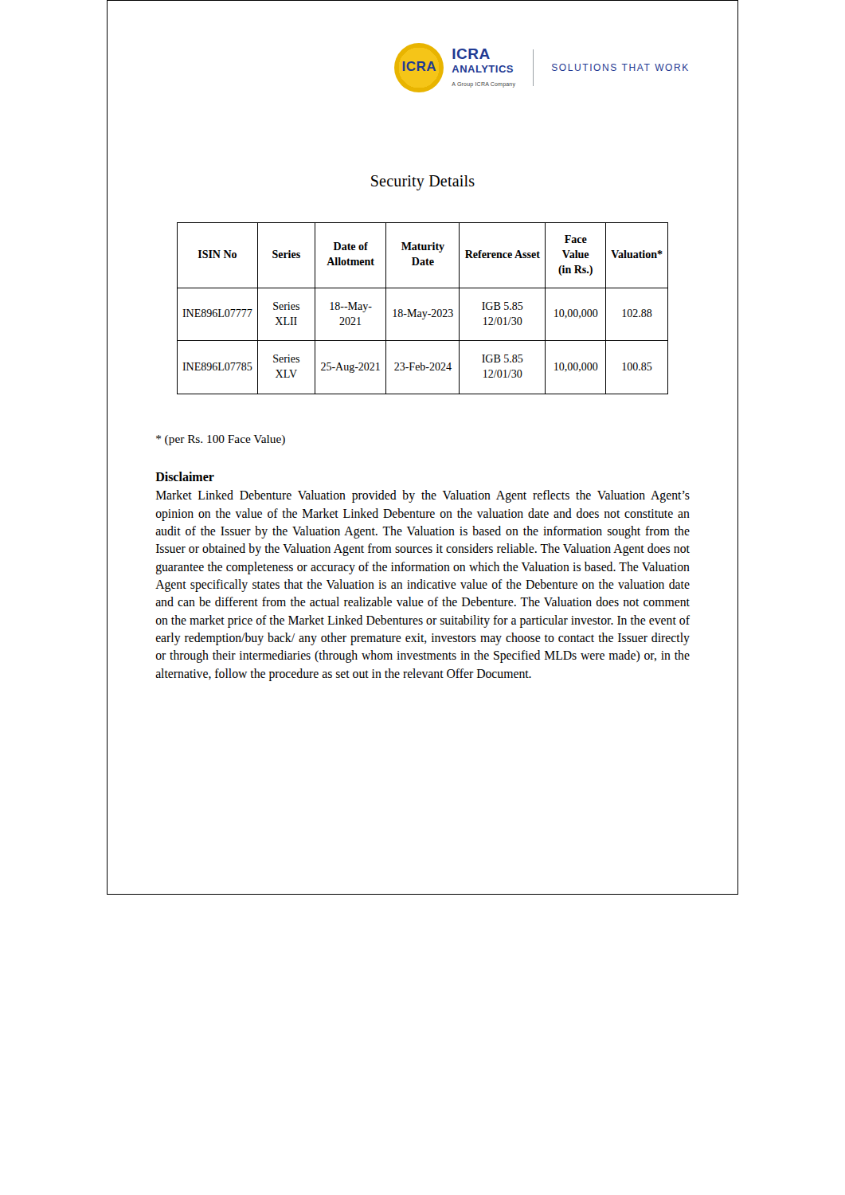ICRA
ANALYTICS
A Group ICRA Company SOLUTIONS THAT WORK
Security Details
| ISIN No | Series | Date of Allotment | Maturity Date | Reference Asset | Face Value (in Rs.) | Valuation* |
| --- | --- | --- | --- | --- | --- | --- |
| INE896L07777 | Series XLII | 18--May-2021 | 18-May-2023 | IGB 5.85 12/01/30 | 10,00,000 | 102.88 |
| INE896L07785 | Series XLV | 25-Aug-2021 | 23-Feb-2024 | IGB 5.85 12/01/30 | 10,00,000 | 100.85 |
* (per Rs. 100 Face Value)
Disclaimer
Market Linked Debenture Valuation provided by the Valuation Agent reflects the Valuation Agent’s opinion on the value of the Market Linked Debenture on the valuation date and does not constitute an audit of the Issuer by the Valuation Agent. The Valuation is based on the information sought from the Issuer or obtained by the Valuation Agent from sources it considers reliable. The Valuation Agent does not guarantee the completeness or accuracy of the information on which the Valuation is based. The Valuation Agent specifically states that the Valuation is an indicative value of the Debenture on the valuation date and can be different from the actual realizable value of the Debenture. The Valuation does not comment on the market price of the Market Linked Debentures or suitability for a particular investor. In the event of early redemption/buy back/ any other premature exit, investors may choose to contact the Issuer directly or through their intermediaries (through whom investments in the Specified MLDs were made) or, in the alternative, follow the procedure as set out in the relevant Offer Document.